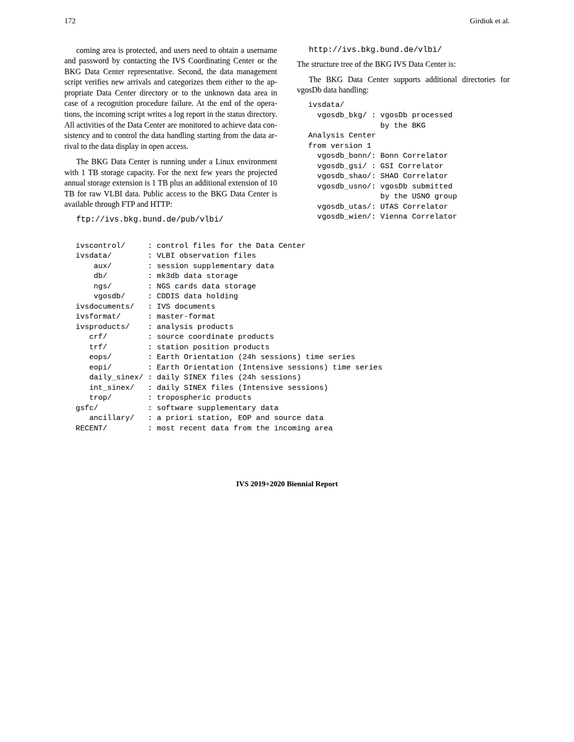172 Girdiuk et al.
coming area is protected, and users need to obtain a username and password by contacting the IVS Coordinating Center or the BKG Data Center representative. Second, the data management script verifies new arrivals and categorizes them either to the appropriate Data Center directory or to the unknown data area in case of a recognition procedure failure. At the end of the operations, the incoming script writes a log report in the status directory. All activities of the Data Center are monitored to achieve data consistency and to control the data handling starting from the data arrival to the data display in open access.
The BKG Data Center is running under a Linux environment with 1 TB storage capacity. For the next few years the projected annual storage extension is 1 TB plus an additional extension of 10 TB for raw VLBI data. Public access to the BKG Data Center is available through FTP and HTTP:
ftp://ivs.bkg.bund.de/pub/vlbi/
http://ivs.bkg.bund.de/vlbi/
The structure tree of the BKG IVS Data Center is:
The BKG Data Center supports additional directories for vgosDb data handling:
ivsdata/
  vgosdb_bkg/ : vgosDb processed
                by the BKG
Analysis Center
from version 1
  vgosdb_bonn/: Bonn Correlator
  vgosdb_gsi/ : GSI Correlator
  vgosdb_shao/: SHAO Correlator
  vgosdb_usno/: vgosDb submitted
                by the USNO group
  vgosdb_utas/: UTAS Correlator
  vgosdb_wien/: Vienna Correlator
ivscontrol/     : control files for the Data Center
ivsdata/        : VLBI observation files
    aux/        : session supplementary data
    db/         : mk3db data storage
    ngs/        : NGS cards data storage
    vgosdb/     : CDDIS data holding
ivsdocuments/   : IVS documents
ivsformat/      : master-format
ivsproducts/    : analysis products
   crf/         : source coordinate products
   trf/         : station position products
   eops/        : Earth Orientation (24h sessions) time series
   eopi/        : Earth Orientation (Intensive sessions) time series
   daily_sinex/ : daily SINEX files (24h sessions)
   int_sinex/   : daily SINEX files (Intensive sessions)
   trop/        : tropospheric products
gsfc/           : software supplementary data
   ancillary/   : a priori station, EOP and source data
RECENT/         : most recent data from the incoming area
IVS 2019+2020 Biennial Report